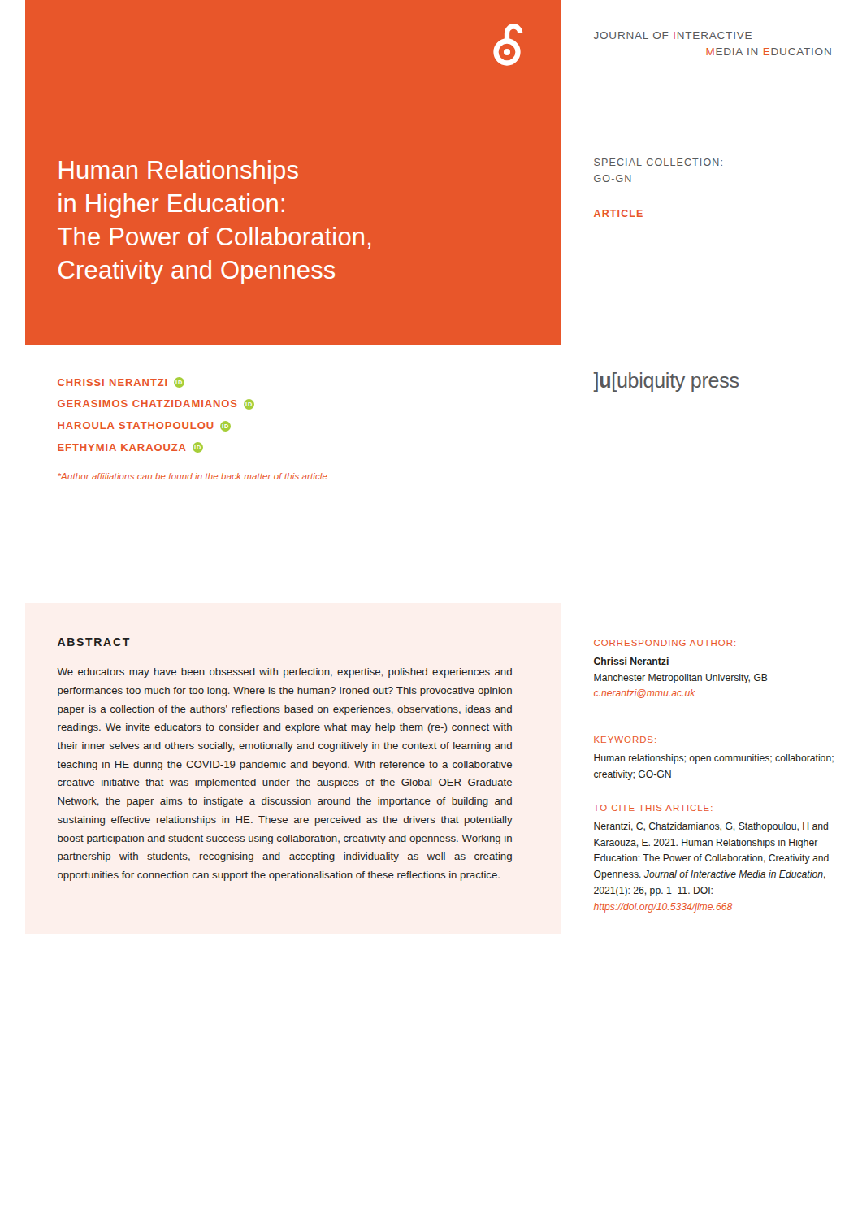Journal of Interactive
Media in Education
Human Relationships
in Higher Education:
The Power of Collaboration,
Creativity and Openness
Special Collection:
GO-GN
Article
Chrissi Nerantzi iD
Gerasimos Chatzidamianos iD
Haroula Stathopoulou iD
Efthymia Karaouza iD
*Author affiliations can be found in the back matter of this article
]u[ ubiquity press
Abstract
We educators may have been obsessed with perfection, expertise, polished experiences and performances too much for too long. Where is the human? Ironed out? This provocative opinion paper is a collection of the authors' reflections based on experiences, observations, ideas and readings. We invite educators to consider and explore what may help them (re-) connect with their inner selves and others socially, emotionally and cognitively in the context of learning and teaching in HE during the COVID-19 pandemic and beyond. With reference to a collaborative creative initiative that was implemented under the auspices of the Global OER Graduate Network, the paper aims to instigate a discussion around the importance of building and sustaining effective relationships in HE. These are perceived as the drivers that potentially boost participation and student success using collaboration, creativity and openness. Working in partnership with students, recognising and accepting individuality as well as creating opportunities for connection can support the operationalisation of these reflections in practice.
Corresponding author:
Chrissi Nerantzi
Manchester Metropolitan University, GB
c.nerantzi@mmu.ac.uk
Keywords:
Human relationships; open communities; collaboration; creativity; GO-GN
To cite this article:
Nerantzi, C, Chatzidamianos, G, Stathopoulou, H and Karaouza, E. 2021. Human Relationships in Higher Education: The Power of Collaboration, Creativity and Openness. Journal of Interactive Media in Education, 2021(1): 26, pp. 1–11. DOI: https://doi.org/10.5334/jime.668